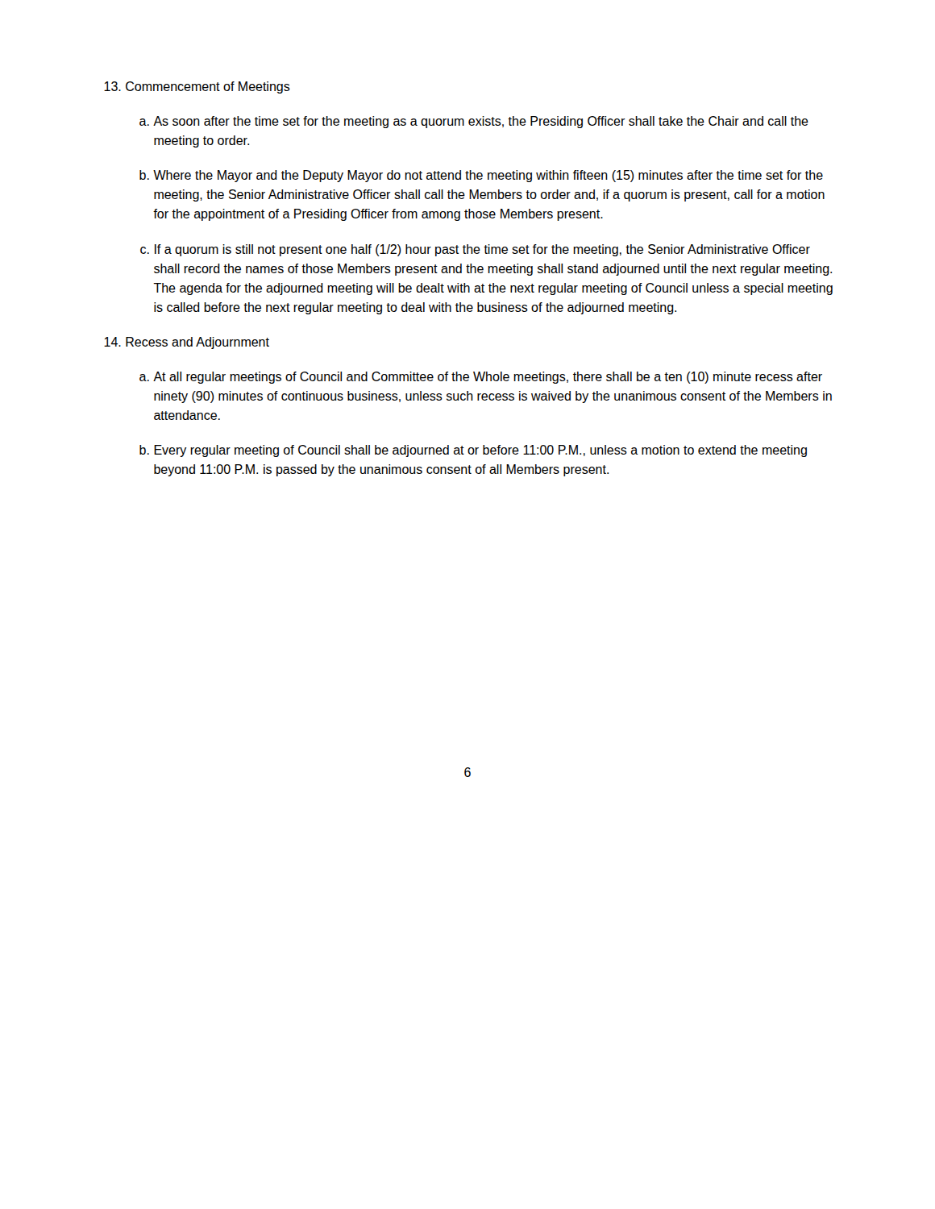Commencement of Meetings
As soon after the time set for the meeting as a quorum exists, the Presiding Officer shall take the Chair and call the meeting to order.
Where the Mayor and the Deputy Mayor do not attend the meeting within fifteen (15) minutes after the time set for the meeting, the Senior Administrative Officer shall call the Members to order and, if a quorum is present, call for a motion for the appointment of a Presiding Officer from among those Members present.
If a quorum is still not present one half (1/2) hour past the time set for the meeting, the Senior Administrative Officer shall record the names of those Members present and the meeting shall stand adjourned until the next regular meeting. The agenda for the adjourned meeting will be dealt with at the next regular meeting of Council unless a special meeting is called before the next regular meeting to deal with the business of the adjourned meeting.
Recess and Adjournment
At all regular meetings of Council and Committee of the Whole meetings, there shall be a ten (10) minute recess after ninety (90) minutes of continuous business, unless such recess is waived by the unanimous consent of the Members in attendance.
Every regular meeting of Council shall be adjourned at or before 11:00 P.M., unless a motion to extend the meeting beyond 11:00 P.M. is passed by the unanimous consent of all Members present.
6